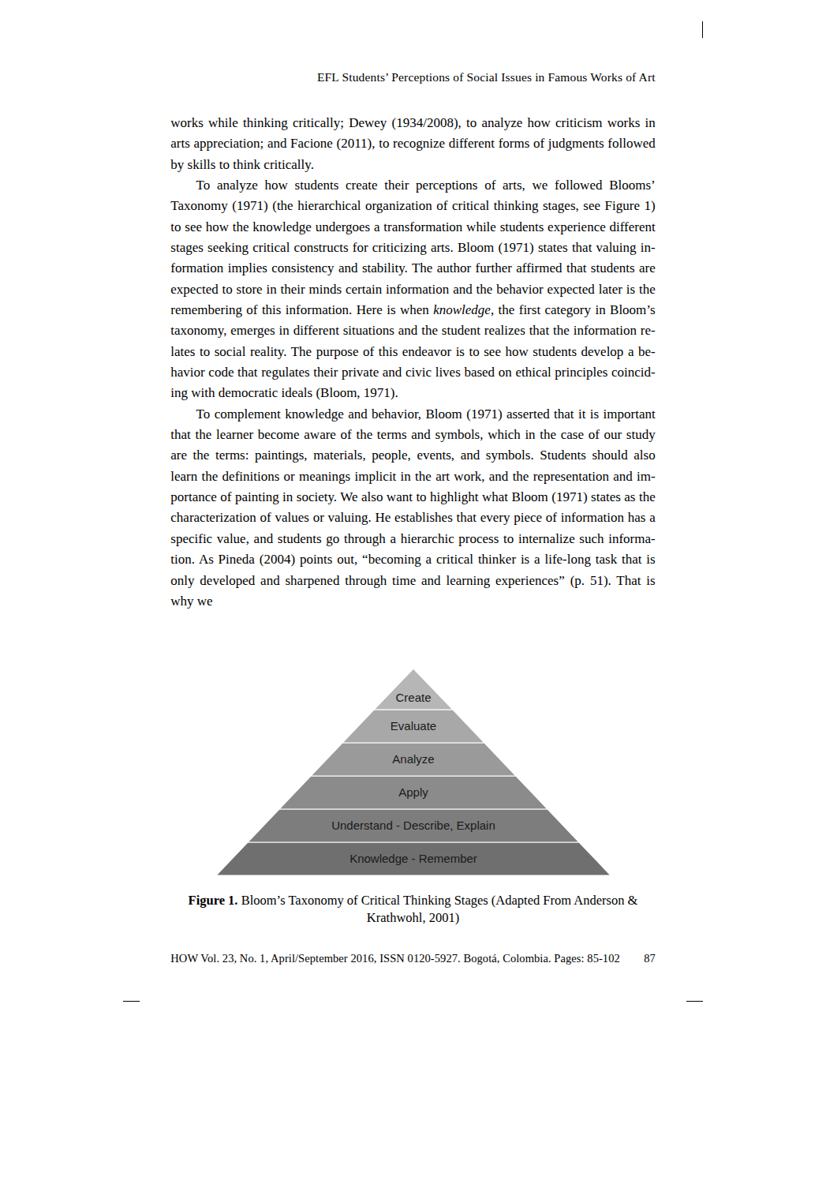EFL Students’ Perceptions of Social Issues in Famous Works of Art
works while thinking critically; Dewey (1934/2008), to analyze how criticism works in arts appreciation; and Facione (2011), to recognize different forms of judgments followed by skills to think critically.
To analyze how students create their perceptions of arts, we followed Blooms’ Taxonomy (1971) (the hierarchical organization of critical thinking stages, see Figure 1) to see how the knowledge undergoes a transformation while students experience different stages seeking critical constructs for criticizing arts. Bloom (1971) states that valuing information implies consistency and stability. The author further affirmed that students are expected to store in their minds certain information and the behavior expected later is the remembering of this information. Here is when knowledge, the first category in Bloom’s taxonomy, emerges in different situations and the student realizes that the information relates to social reality. The purpose of this endeavor is to see how students develop a behavior code that regulates their private and civic lives based on ethical principles coinciding with democratic ideals (Bloom, 1971).
To complement knowledge and behavior, Bloom (1971) asserted that it is important that the learner become aware of the terms and symbols, which in the case of our study are the terms: paintings, materials, people, events, and symbols. Students should also learn the definitions or meanings implicit in the art work, and the representation and importance of painting in society. We also want to highlight what Bloom (1971) states as the characterization of values or valuing. He establishes that every piece of information has a specific value, and students go through a hierarchic process to internalize such information. As Pineda (2004) points out, “becoming a critical thinker is a life-long task that is only developed and sharpened through time and learning experiences” (p. 51). That is why we
Knowledge - Remember Understand - Describe, Explain Apply Analyze Evaluate Create
Figure 1. Bloom’s Taxonomy of Critical Thinking Stages (Adapted From Anderson & Krathwohl, 2001)
HOW Vol. 23, No. 1, April/September 2016, ISSN 0120-5927. Bogotá, Colombia. Pages: 85-102 87